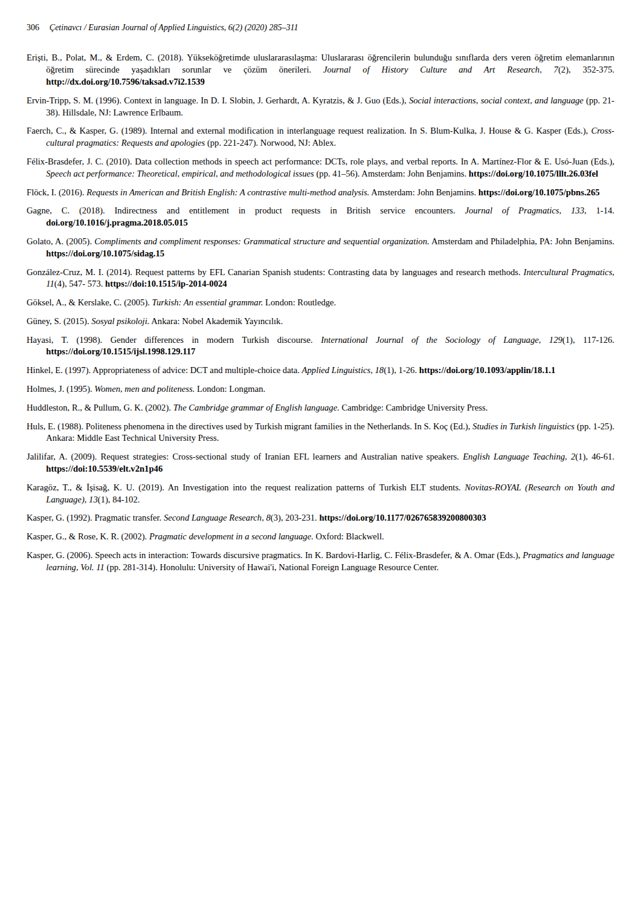306 Çetinavcı / Eurasian Journal of Applied Linguistics, 6(2) (2020) 285–311
Erişti, B., Polat, M., & Erdem, C. (2018). Yükseköğretimde uluslararasılaşma: Uluslararası öğrencilerin bulunduğu sınıflarda ders veren öğretim elemanlarının öğretim sürecinde yaşadıkları sorunlar ve çözüm önerileri. Journal of History Culture and Art Research, 7(2), 352-375. http://dx.doi.org/10.7596/taksad.v7i2.1539
Ervin-Tripp, S. M. (1996). Context in language. In D. I. Slobin, J. Gerhardt, A. Kyratzis, & J. Guo (Eds.), Social interactions, social context, and language (pp. 21-38). Hillsdale, NJ: Lawrence Erlbaum.
Faerch, C., & Kasper, G. (1989). Internal and external modification in interlanguage request realization. In S. Blum-Kulka, J. House & G. Kasper (Eds.), Cross-cultural pragmatics: Requests and apologies (pp. 221-247). Norwood, NJ: Ablex.
Félix-Brasdefer, J. C. (2010). Data collection methods in speech act performance: DCTs, role plays, and verbal reports. In A. Martínez-Flor & E. Usó-Juan (Eds.), Speech act performance: Theoretical, empirical, and methodological issues (pp. 41–56). Amsterdam: John Benjamins. https://doi.org/10.1075/lllt.26.03fel
Flöck, I. (2016). Requests in American and British English: A contrastive multi-method analysis. Amsterdam: John Benjamins. https://doi.org/10.1075/pbns.265
Gagne, C. (2018). Indirectness and entitlement in product requests in British service encounters. Journal of Pragmatics, 133, 1-14. doi.org/10.1016/j.pragma.2018.05.015
Golato, A. (2005). Compliments and compliment responses: Grammatical structure and sequential organization. Amsterdam and Philadelphia, PA: John Benjamins. https://doi.org/10.1075/sidag.15
González-Cruz, M. I. (2014). Request patterns by EFL Canarian Spanish students: Contrasting data by languages and research methods. Intercultural Pragmatics, 11(4), 547- 573. https://doi:10.1515/ip-2014-0024
Göksel, A., & Kerslake, C. (2005). Turkish: An essential grammar. London: Routledge.
Güney, S. (2015). Sosyal psikoloji. Ankara: Nobel Akademik Yayıncılık.
Hayasi, T. (1998). Gender differences in modern Turkish discourse. International Journal of the Sociology of Language, 129(1), 117-126. https://doi.org/10.1515/ijsl.1998.129.117
Hinkel, E. (1997). Appropriateness of advice: DCT and multiple-choice data. Applied Linguistics, 18(1), 1-26. https://doi.org/10.1093/applin/18.1.1
Holmes, J. (1995). Women, men and politeness. London: Longman.
Huddleston, R., & Pullum, G. K. (2002). The Cambridge grammar of English language. Cambridge: Cambridge University Press.
Huls, E. (1988). Politeness phenomena in the directives used by Turkish migrant families in the Netherlands. In S. Koç (Ed.), Studies in Turkish linguistics (pp. 1-25). Ankara: Middle East Technical University Press.
Jalilifar, A. (2009). Request strategies: Cross-sectional study of Iranian EFL learners and Australian native speakers. English Language Teaching, 2(1), 46-61. https://doi:10.5539/elt.v2n1p46
Karagöz, T., & İşisağ, K. U. (2019). An Investigation into the request realization patterns of Turkish ELT students. Novitas-ROYAL (Research on Youth and Language), 13(1), 84-102.
Kasper, G. (1992). Pragmatic transfer. Second Language Research, 8(3), 203-231. https://doi.org/10.1177/026765839200800303
Kasper, G., & Rose, K. R. (2002). Pragmatic development in a second language. Oxford: Blackwell.
Kasper, G. (2006). Speech acts in interaction: Towards discursive pragmatics. In K. Bardovi-Harlig, C. Félix-Brasdefer, & A. Omar (Eds.), Pragmatics and language learning, Vol. 11 (pp. 281-314). Honolulu: University of Hawai'i, National Foreign Language Resource Center.